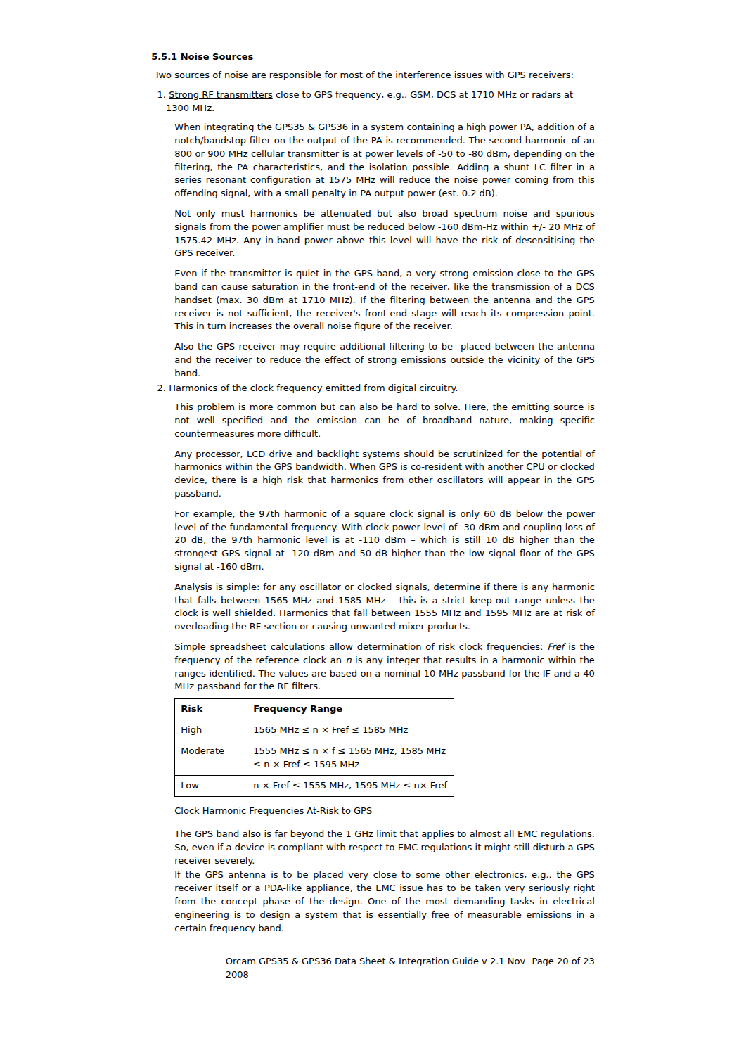5.5.1 Noise Sources
Two sources of noise are responsible for most of the interference issues with GPS receivers:
1. Strong RF transmitters close to GPS frequency, e.g.. GSM, DCS at 1710 MHz or radars at 1300 MHz.
When integrating the GPS35 & GPS36 in a system containing a high power PA, addition of a notch/bandstop filter on the output of the PA is recommended. The second harmonic of an 800 or 900 MHz cellular transmitter is at power levels of -50 to -80 dBm, depending on the filtering, the PA characteristics, and the isolation possible. Adding a shunt LC filter in a series resonant configuration at 1575 MHz will reduce the noise power coming from this offending signal, with a small penalty in PA output power (est. 0.2 dB).
Not only must harmonics be attenuated but also broad spectrum noise and spurious signals from the power amplifier must be reduced below -160 dBm-Hz within +/- 20 MHz of 1575.42 MHz. Any in-band power above this level will have the risk of desensitising the GPS receiver.
Even if the transmitter is quiet in the GPS band, a very strong emission close to the GPS band can cause saturation in the front-end of the receiver, like the transmission of a DCS handset (max. 30 dBm at 1710 MHz). If the filtering between the antenna and the GPS receiver is not sufficient, the receiver's front-end stage will reach its compression point. This in turn increases the overall noise figure of the receiver.
Also the GPS receiver may require additional filtering to be placed between the antenna and the receiver to reduce the effect of strong emissions outside the vicinity of the GPS band.
2. Harmonics of the clock frequency emitted from digital circuitry.
This problem is more common but can also be hard to solve. Here, the emitting source is not well specified and the emission can be of broadband nature, making specific countermeasures more difficult.
Any processor, LCD drive and backlight systems should be scrutinized for the potential of harmonics within the GPS bandwidth. When GPS is co-resident with another CPU or clocked device, there is a high risk that harmonics from other oscillators will appear in the GPS passband.
For example, the 97th harmonic of a square clock signal is only 60 dB below the power level of the fundamental frequency. With clock power level of -30 dBm and coupling loss of 20 dB, the 97th harmonic level is at -110 dBm – which is still 10 dB higher than the strongest GPS signal at -120 dBm and 50 dB higher than the low signal floor of the GPS signal at -160 dBm.
Analysis is simple: for any oscillator or clocked signals, determine if there is any harmonic that falls between 1565 MHz and 1585 MHz – this is a strict keep-out range unless the clock is well shielded. Harmonics that fall between 1555 MHz and 1595 MHz are at risk of overloading the RF section or causing unwanted mixer products.
Simple spreadsheet calculations allow determination of risk clock frequencies: Fref is the frequency of the reference clock an n is any integer that results in a harmonic within the ranges identified. The values are based on a nominal 10 MHz passband for the IF and a 40 MHz passband for the RF filters.
| Risk | Frequency Range |
| --- | --- |
| High | 1565 MHz ≤ n × Fref ≤ 1585 MHz |
| Moderate | 1555 MHz ≤ n × f ≤ 1565 MHz, 1585 MHz ≤ n × Fref ≤ 1595 MHz |
| Low | n × Fref ≤ 1555 MHz, 1595 MHz ≤ n× Fref |
Clock Harmonic Frequencies At-Risk to GPS
The GPS band also is far beyond the 1 GHz limit that applies to almost all EMC regulations. So, even if a device is compliant with respect to EMC regulations it might still disturb a GPS receiver severely.
If the GPS antenna is to be placed very close to some other electronics, e.g.. the GPS receiver itself or a PDA-like appliance, the EMC issue has to be taken very seriously right from the concept phase of the design. One of the most demanding tasks in electrical engineering is to design a system that is essentially free of measurable emissions in a certain frequency band.
Orcam GPS35 & GPS36 Data Sheet & Integration Guide v 2.1 Nov 2008 Page 20 of 23